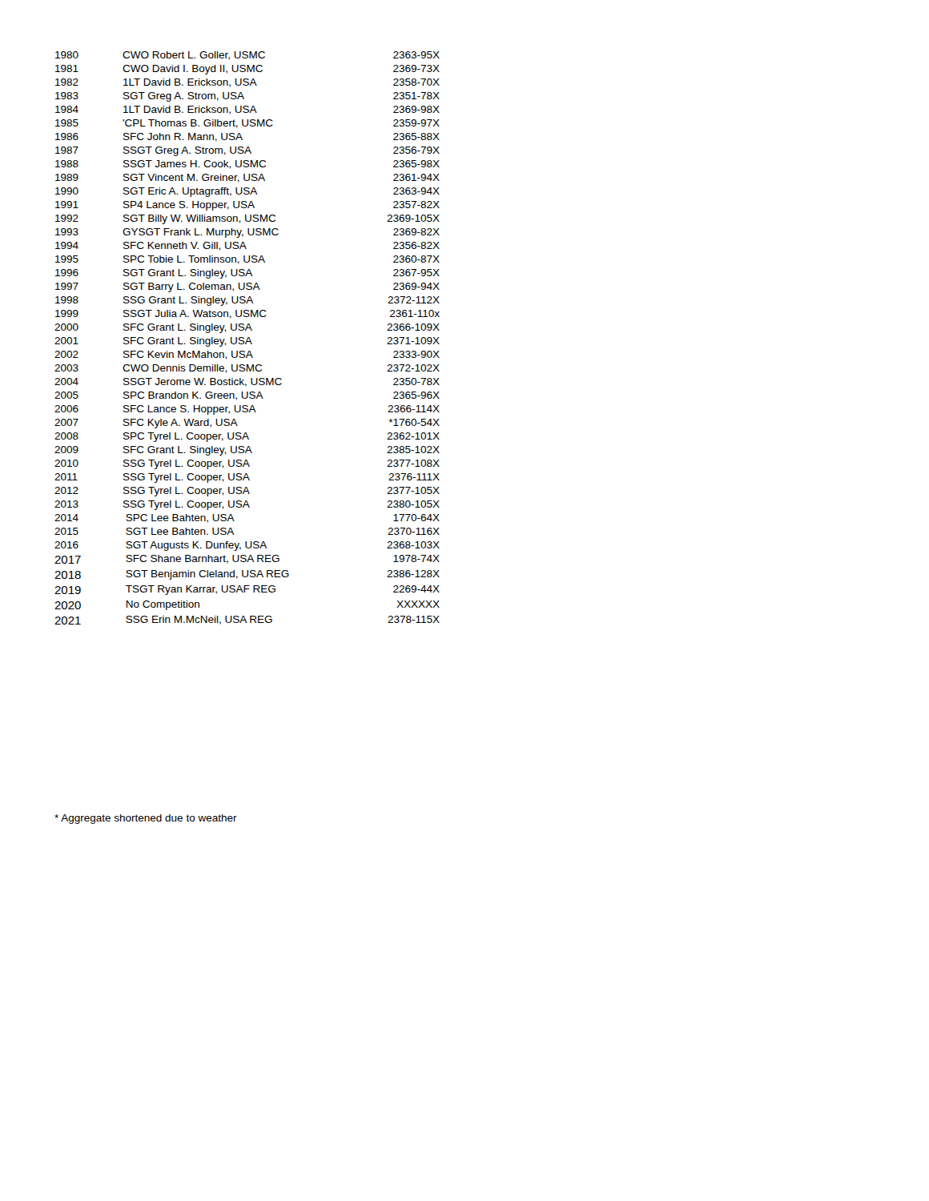| 1980 | CWO Robert L. Goller, USMC | 2363-95X |
| 1981 | CWO David I. Boyd II, USMC | 2369-73X |
| 1982 | 1LT David B. Erickson, USA | 2358-70X |
| 1983 | SGT Greg A. Strom, USA | 2351-78X |
| 1984 | 1LT David B. Erickson, USA | 2369-98X |
| 1985 | 'CPL Thomas B. Gilbert, USMC | 2359-97X |
| 1986 | SFC John R. Mann, USA | 2365-88X |
| 1987 | SSGT Greg A. Strom, USA | 2356-79X |
| 1988 | SSGT James H. Cook, USMC | 2365-98X |
| 1989 | SGT Vincent M. Greiner, USA | 2361-94X |
| 1990 | SGT Eric A. Uptagrafft, USA | 2363-94X |
| 1991 | SP4 Lance S. Hopper, USA | 2357-82X |
| 1992 | SGT Billy W. Williamson, USMC | 2369-105X |
| 1993 | GYSGT Frank L. Murphy, USMC | 2369-82X |
| 1994 | SFC Kenneth V. Gill, USA | 2356-82X |
| 1995 | SPC Tobie L. Tomlinson, USA | 2360-87X |
| 1996 | SGT Grant L. Singley, USA | 2367-95X |
| 1997 | SGT Barry L. Coleman, USA | 2369-94X |
| 1998 | SSG Grant L. Singley, USA | 2372-112X |
| 1999 | SSGT Julia A. Watson, USMC | 2361-110x |
| 2000 | SFC Grant L. Singley, USA | 2366-109X |
| 2001 | SFC Grant L. Singley, USA | 2371-109X |
| 2002 | SFC Kevin McMahon, USA | 2333-90X |
| 2003 | CWO Dennis Demille, USMC | 2372-102X |
| 2004 | SSGT Jerome W. Bostick, USMC | 2350-78X |
| 2005 | SPC Brandon K. Green, USA | 2365-96X |
| 2006 | SFC Lance S. Hopper, USA | 2366-114X |
| 2007 | SFC Kyle A. Ward, USA | *1760-54X |
| 2008 | SPC Tyrel L. Cooper, USA | 2362-101X |
| 2009 | SFC Grant L. Singley, USA | 2385-102X |
| 2010 | SSG Tyrel L. Cooper, USA | 2377-108X |
| 2011 | SSG Tyrel L. Cooper, USA | 2376-111X |
| 2012 | SSG Tyrel L. Cooper, USA | 2377-105X |
| 2013 | SSG Tyrel L. Cooper, USA | 2380-105X |
| 2014 | SPC Lee Bahten, USA | 1770-64X |
| 2015 | SGT Lee Bahten. USA | 2370-116X |
| 2016 | SGT Augusts K. Dunfey, USA | 2368-103X |
| 2017 | SFC Shane Barnhart, USA REG | 1978-74X |
| 2018 | SGT Benjamin Cleland, USA REG | 2386-128X |
| 2019 | TSGT Ryan Karrar, USAF REG | 2269-44X |
| 2020 | No Competition | XXXXXX |
| 2021 | SSG Erin M.McNeil, USA REG | 2378-115X |
* Aggregate shortened due to weather